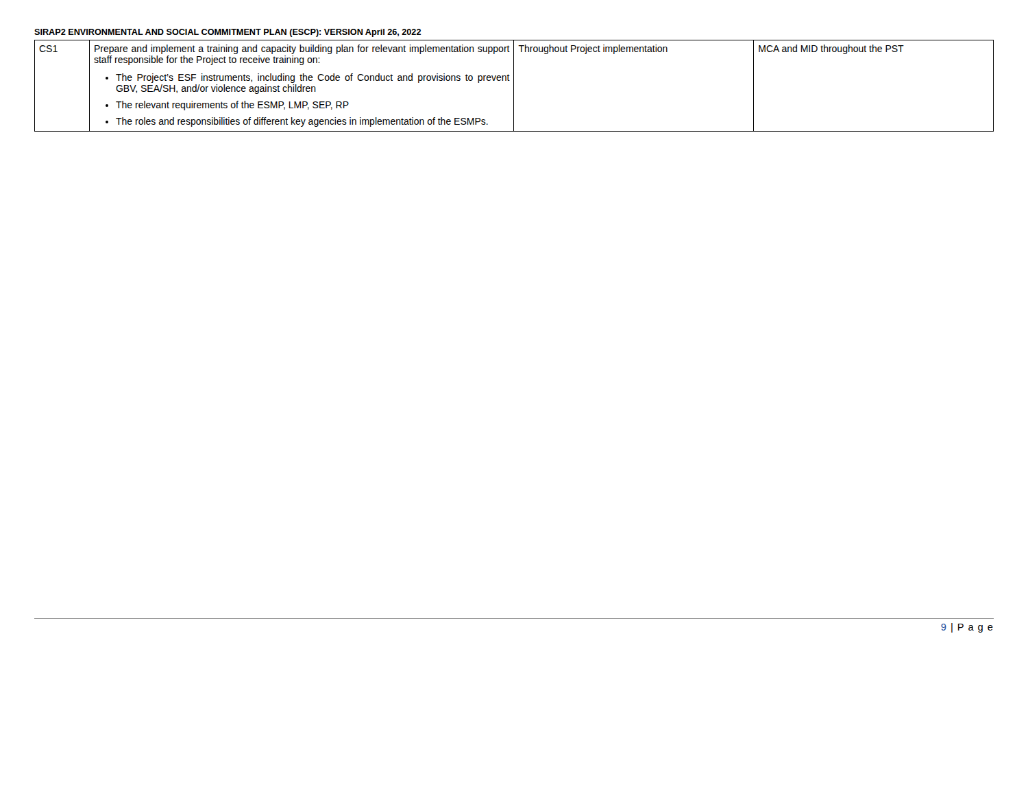SIRAP2 ENVIRONMENTAL AND SOCIAL COMMITMENT PLAN (ESCP): VERSION April 26, 2022
| CS1 | Prepare and implement a training and capacity building plan for relevant implementation support staff responsible for the Project to receive training on: The Project’s ESF instruments, including the Code of Conduct and provisions to prevent GBV, SEA/SH, and/or violence against children The relevant requirements of the ESMP, LMP, SEP, RP The roles and responsibilities of different key agencies in implementation of the ESMPs. | Throughout Project implementation | MCA and MID throughout the PST |
9 | P a g e